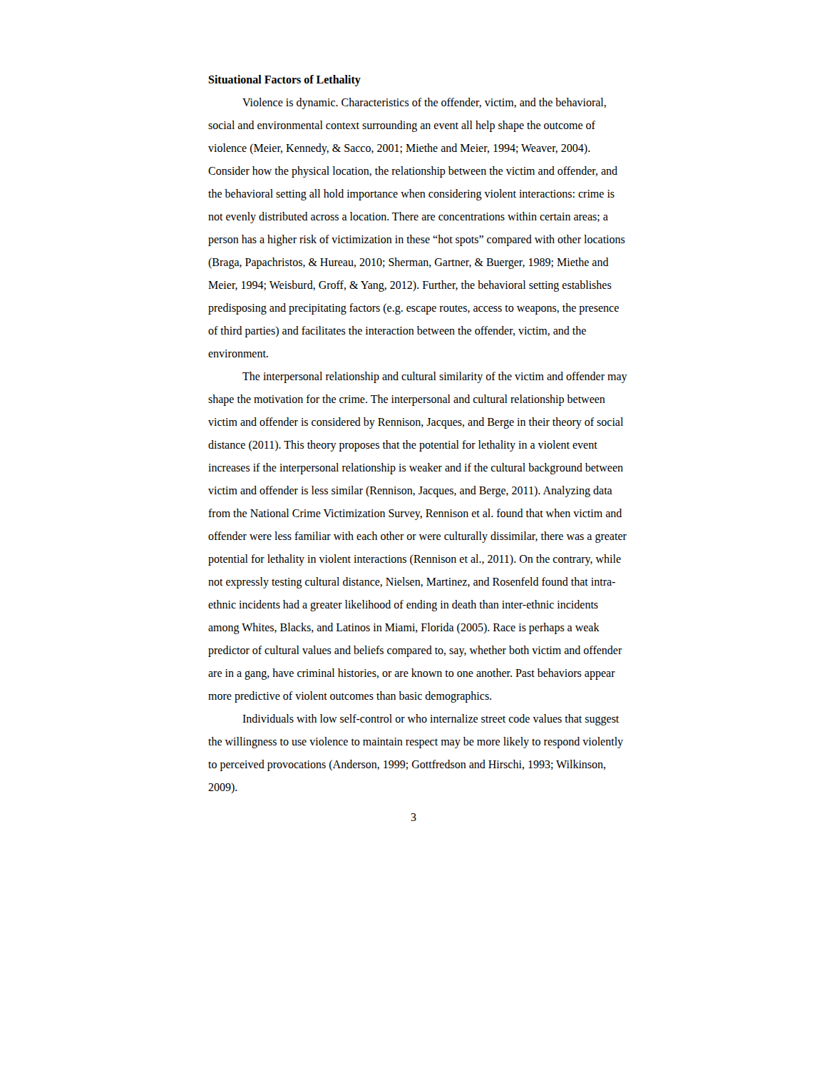Situational Factors of Lethality
Violence is dynamic. Characteristics of the offender, victim, and the behavioral, social and environmental context surrounding an event all help shape the outcome of violence (Meier, Kennedy, & Sacco, 2001; Miethe and Meier, 1994; Weaver, 2004). Consider how the physical location, the relationship between the victim and offender, and the behavioral setting all hold importance when considering violent interactions: crime is not evenly distributed across a location. There are concentrations within certain areas; a person has a higher risk of victimization in these “hot spots” compared with other locations (Braga, Papachristos, & Hureau, 2010; Sherman, Gartner, & Buerger, 1989; Miethe and Meier, 1994; Weisburd, Groff, & Yang, 2012). Further, the behavioral setting establishes predisposing and precipitating factors (e.g. escape routes, access to weapons, the presence of third parties) and facilitates the interaction between the offender, victim, and the environment.
The interpersonal relationship and cultural similarity of the victim and offender may shape the motivation for the crime. The interpersonal and cultural relationship between victim and offender is considered by Rennison, Jacques, and Berge in their theory of social distance (2011). This theory proposes that the potential for lethality in a violent event increases if the interpersonal relationship is weaker and if the cultural background between victim and offender is less similar (Rennison, Jacques, and Berge, 2011). Analyzing data from the National Crime Victimization Survey, Rennison et al. found that when victim and offender were less familiar with each other or were culturally dissimilar, there was a greater potential for lethality in violent interactions (Rennison et al., 2011). On the contrary, while not expressly testing cultural distance, Nielsen, Martinez, and Rosenfeld found that intra-ethnic incidents had a greater likelihood of ending in death than inter-ethnic incidents among Whites, Blacks, and Latinos in Miami, Florida (2005). Race is perhaps a weak predictor of cultural values and beliefs compared to, say, whether both victim and offender are in a gang, have criminal histories, or are known to one another. Past behaviors appear more predictive of violent outcomes than basic demographics.
Individuals with low self-control or who internalize street code values that suggest the willingness to use violence to maintain respect may be more likely to respond violently to perceived provocations (Anderson, 1999; Gottfredson and Hirschi, 1993; Wilkinson, 2009).
3